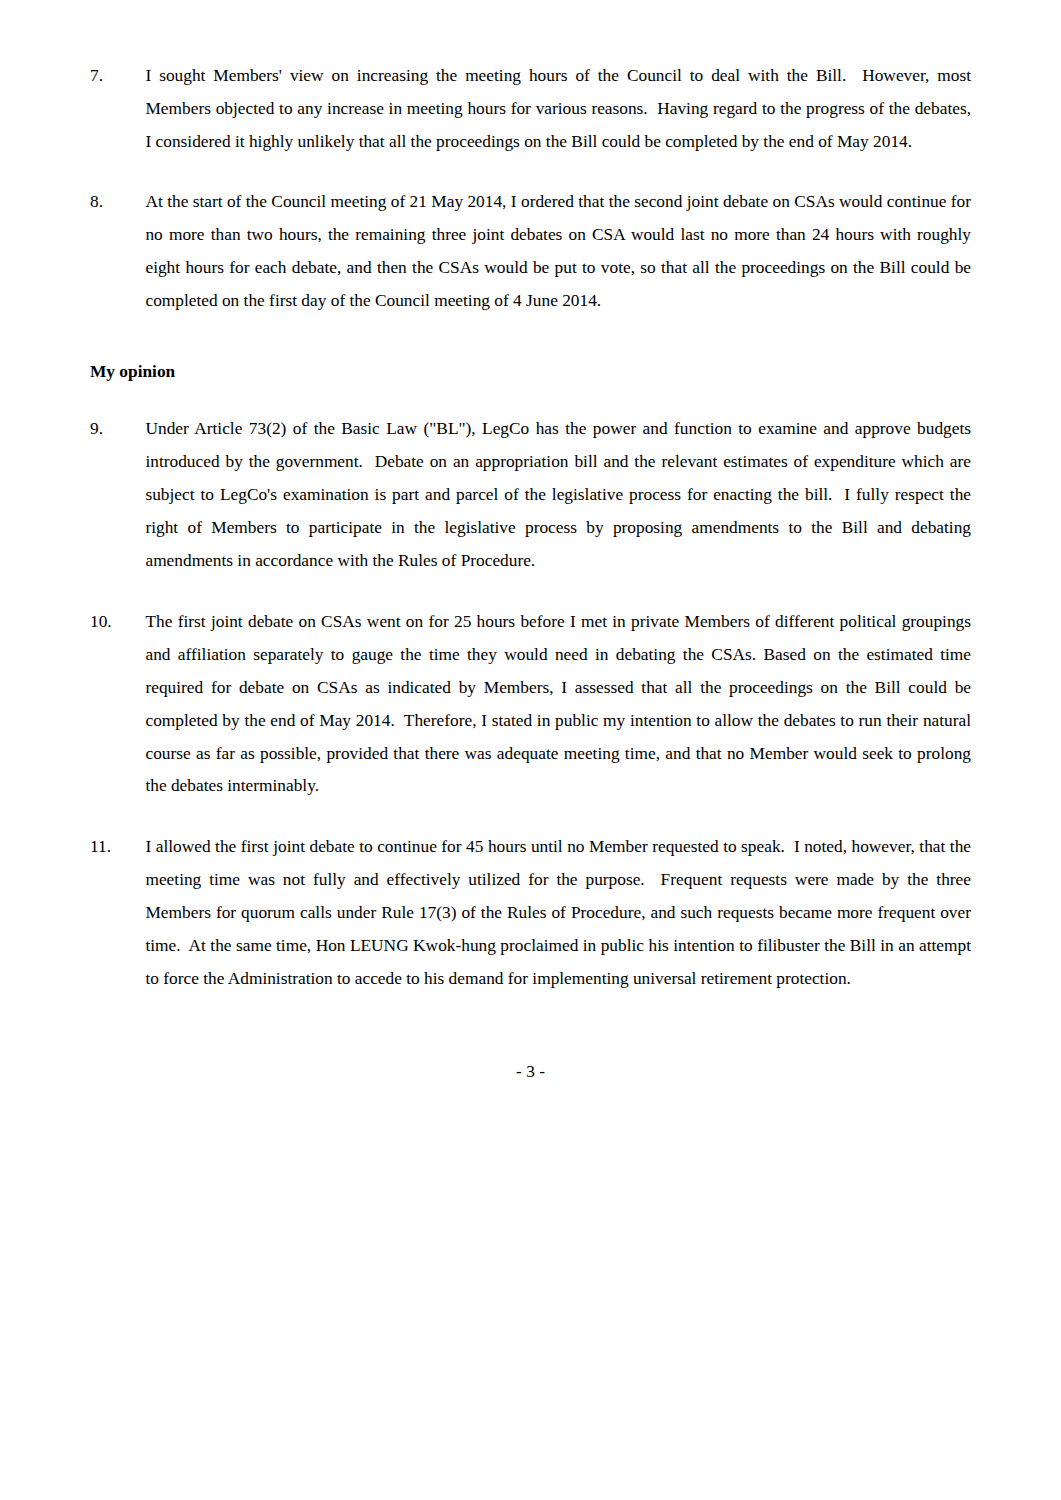7.
I sought Members' view on increasing the meeting hours of the Council to deal with the Bill. However, most Members objected to any increase in meeting hours for various reasons. Having regard to the progress of the debates, I considered it highly unlikely that all the proceedings on the Bill could be completed by the end of May 2014.
8.
At the start of the Council meeting of 21 May 2014, I ordered that the second joint debate on CSAs would continue for no more than two hours, the remaining three joint debates on CSA would last no more than 24 hours with roughly eight hours for each debate, and then the CSAs would be put to vote, so that all the proceedings on the Bill could be completed on the first day of the Council meeting of 4 June 2014.
My opinion
9.
Under Article 73(2) of the Basic Law ("BL"), LegCo has the power and function to examine and approve budgets introduced by the government. Debate on an appropriation bill and the relevant estimates of expenditure which are subject to LegCo's examination is part and parcel of the legislative process for enacting the bill. I fully respect the right of Members to participate in the legislative process by proposing amendments to the Bill and debating amendments in accordance with the Rules of Procedure.
10.
The first joint debate on CSAs went on for 25 hours before I met in private Members of different political groupings and affiliation separately to gauge the time they would need in debating the CSAs. Based on the estimated time required for debate on CSAs as indicated by Members, I assessed that all the proceedings on the Bill could be completed by the end of May 2014. Therefore, I stated in public my intention to allow the debates to run their natural course as far as possible, provided that there was adequate meeting time, and that no Member would seek to prolong the debates interminably.
11.
I allowed the first joint debate to continue for 45 hours until no Member requested to speak. I noted, however, that the meeting time was not fully and effectively utilized for the purpose. Frequent requests were made by the three Members for quorum calls under Rule 17(3) of the Rules of Procedure, and such requests became more frequent over time. At the same time, Hon LEUNG Kwok-hung proclaimed in public his intention to filibuster the Bill in an attempt to force the Administration to accede to his demand for implementing universal retirement protection.
- 3 -